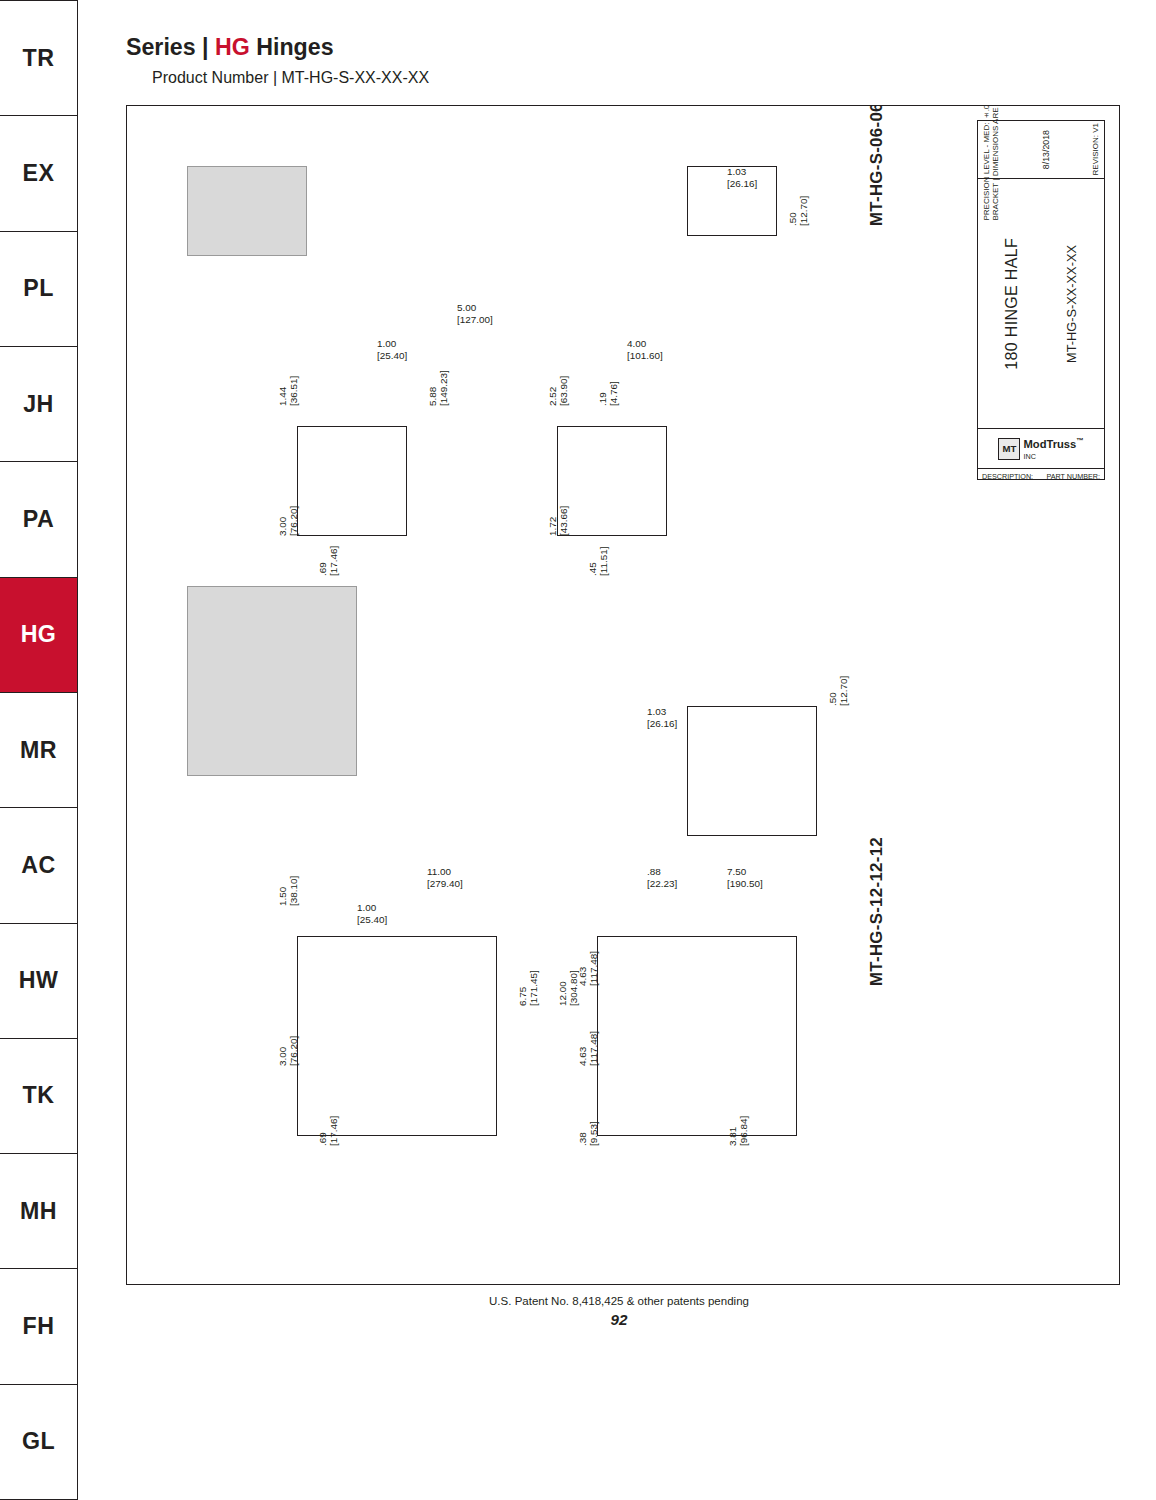TR
EX
PL
JH
PA
HG
MR
AC
HW
TK
MH
FH
GL
Series | HG Hinges
Product Number | MT-HG-S-XX-XX-XX
PRECISION LEVEL - MED: ±.06 [1.59]
BRACKET | DIMENSIONS ARE IN MM 8/13/2018 REVISION: V1
180 HINGE HALF MT-HG-S-XX-XX-XX
MT ModTruss™
INC
DESCRIPTION: PART NUMBER:
5.00
[127.00] 1.00
[25.40] 1.44
[36.51] 5.88
[149.23] 3.00
[76.20] .69
[17.46] 2.52
[63.90] .19
[4.76] 4.00
[101.60] 1.72
[43.66] .45
[11.51] 1.03
[26.16] .50
[12.70] 1.03
[26.16] .50
[12.70] MT-HG-S-06-06-06
11.00
[279.40] 1.00
[25.40] 1.50
[38.10] 3.00
[76.20] .69
[17.46] 6.75
[171.45] 12.00
[304.80] .88
[22.23] 7.50
[190.50] 4.63
[117.48] 4.63
[117.48] .38
[9.53] 3.81
[96.84] MT-HG-S-12-12-12
U.S. Patent No. 8,418,425 & other patents pending
92